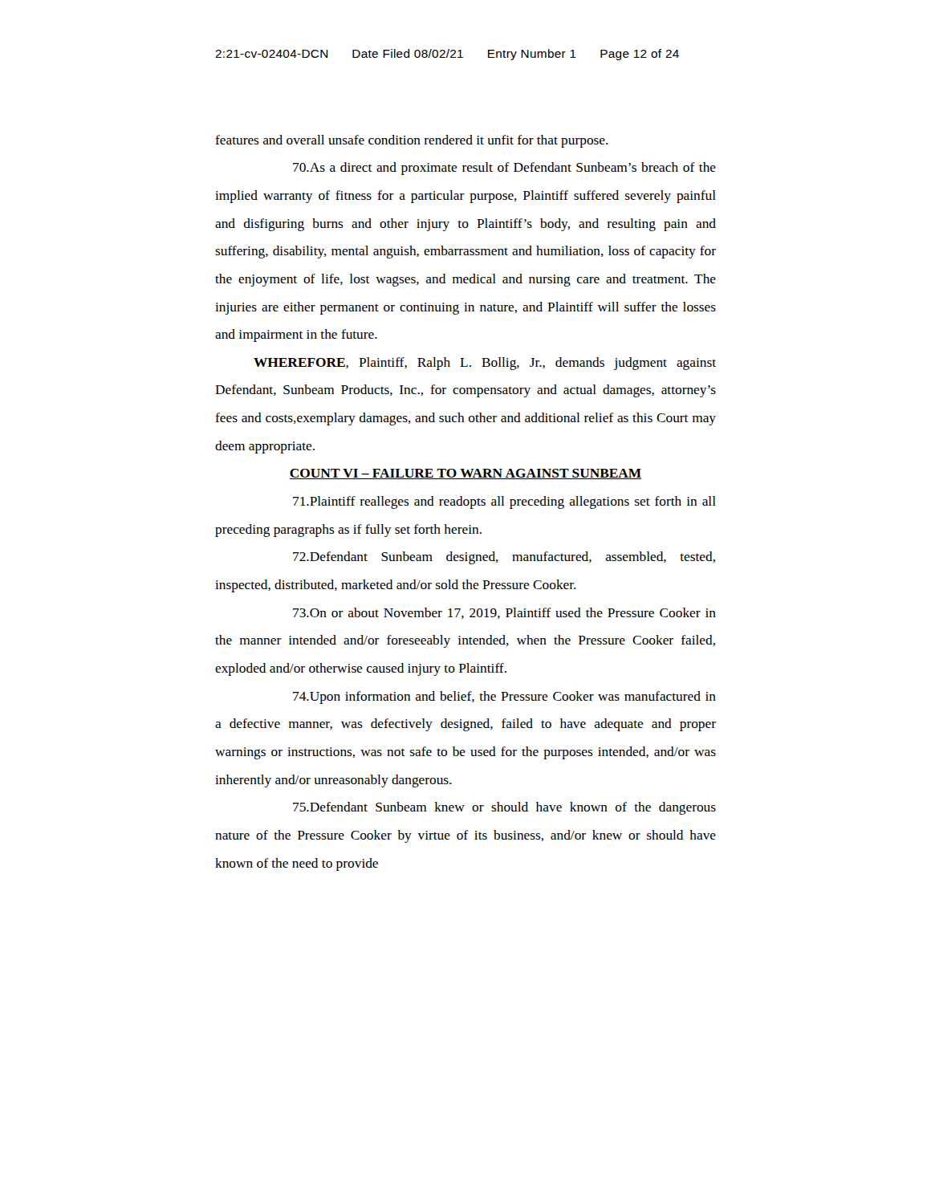2:21-cv-02404-DCN Date Filed 08/02/21 Entry Number 1 Page 12 of 24
features and overall unsafe condition rendered it unfit for that purpose.
70. As a direct and proximate result of Defendant Sunbeam’s breach of the implied warranty of fitness for a particular purpose, Plaintiff suffered severely painful and disfiguring burns and other injury to Plaintiff’s body, and resulting pain and suffering, disability, mental anguish, embarrassment and humiliation, loss of capacity for the enjoyment of life, lost wagses, and medical and nursing care and treatment. The injuries are either permanent or continuing in nature, and Plaintiff will suffer the losses and impairment in the future.
WHEREFORE, Plaintiff, Ralph L. Bollig, Jr., demands judgment against Defendant, Sunbeam Products, Inc., for compensatory and actual damages, attorney’s fees and costs,exemplary damages, and such other and additional relief as this Court may deem appropriate.
COUNT VI – FAILURE TO WARN AGAINST SUNBEAM
71. Plaintiff realleges and readopts all preceding allegations set forth in all preceding paragraphs as if fully set forth herein.
72. Defendant Sunbeam designed, manufactured, assembled, tested, inspected, distributed, marketed and/or sold the Pressure Cooker.
73. On or about November 17, 2019, Plaintiff used the Pressure Cooker in the manner intended and/or foreseeably intended, when the Pressure Cooker failed, exploded and/or otherwise caused injury to Plaintiff.
74. Upon information and belief, the Pressure Cooker was manufactured in a defective manner, was defectively designed, failed to have adequate and proper warnings or instructions, was not safe to be used for the purposes intended, and/or was inherently and/or unreasonably dangerous.
75. Defendant Sunbeam knew or should have known of the dangerous nature of the Pressure Cooker by virtue of its business, and/or knew or should have known of the need to provide